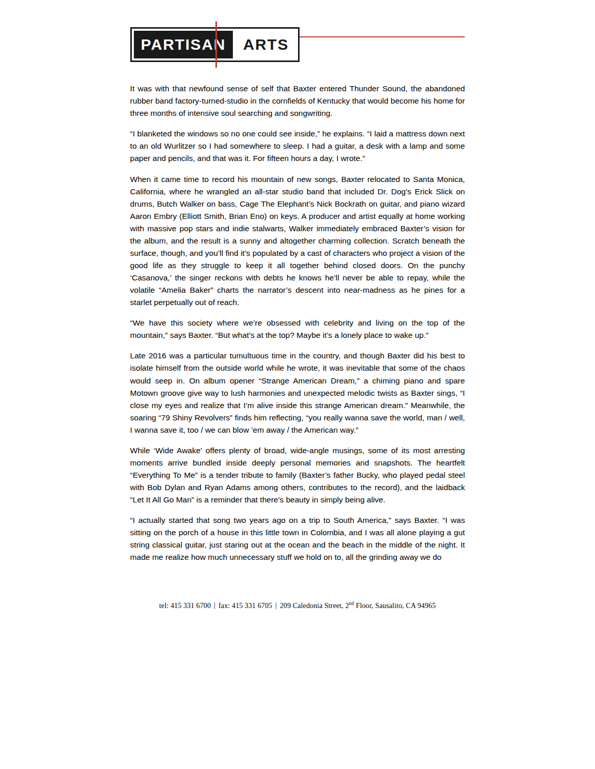PARTISAN ARTS
It was with that newfound sense of self that Baxter entered Thunder Sound, the abandoned rubber band factory-turned-studio in the cornfields of Kentucky that would become his home for three months of intensive soul searching and songwriting.
“I blanketed the windows so no one could see inside,” he explains. “I laid a mattress down next to an old Wurlitzer so I had somewhere to sleep. I had a guitar, a desk with a lamp and some paper and pencils, and that was it. For fifteen hours a day, I wrote.”
When it came time to record his mountain of new songs, Baxter relocated to Santa Monica, California, where he wrangled an all-star studio band that included Dr. Dog’s Erick Slick on drums, Butch Walker on bass, Cage The Elephant’s Nick Bockrath on guitar, and piano wizard Aaron Embry (Elliott Smith, Brian Eno) on keys. A producer and artist equally at home working with massive pop stars and indie stalwarts, Walker immediately embraced Baxter’s vision for the album, and the result is a sunny and altogether charming collection. Scratch beneath the surface, though, and you’ll find it’s populated by a cast of characters who project a vision of the good life as they struggle to keep it all together behind closed doors. On the punchy ‘Casanova,’ the singer reckons with debts he knows he’ll never be able to repay, while the volatile “Amelia Baker” charts the narrator’s descent into near-madness as he pines for a starlet perpetually out of reach.
“We have this society where we’re obsessed with celebrity and living on the top of the mountain,” says Baxter. “But what’s at the top? Maybe it’s a lonely place to wake up.”
Late 2016 was a particular tumultuous time in the country, and though Baxter did his best to isolate himself from the outside world while he wrote, it was inevitable that some of the chaos would seep in. On album opener “Strange American Dream,” a chiming piano and spare Motown groove give way to lush harmonies and unexpected melodic twists as Baxter sings, “I close my eyes and realize that I’m alive inside this strange American dream.” Meanwhile, the soaring “79 Shiny Revolvers” finds him reflecting, “you really wanna save the world, man / well, I wanna save it, too / we can blow ’em away / the American way.”
While ‘Wide Awake’ offers plenty of broad, wide-angle musings, some of its most arresting moments arrive bundled inside deeply personal memories and snapshots. The heartfelt “Everything To Me” is a tender tribute to family (Baxter’s father Bucky, who played pedal steel with Bob Dylan and Ryan Adams among others, contributes to the record), and the laidback “Let It All Go Man” is a reminder that there’s beauty in simply being alive.
“I actually started that song two years ago on a trip to South America,” says Baxter. “I was sitting on the porch of a house in this little town in Colombia, and I was all alone playing a gut string classical guitar, just staring out at the ocean and the beach in the middle of the night. It made me realize how much unnecessary stuff we hold on to, all the grinding away we do
tel: 415 331 6700|fax: 415 331 6705|209 Caledonia Street, 2nd Floor, Sausalito, CA 94965